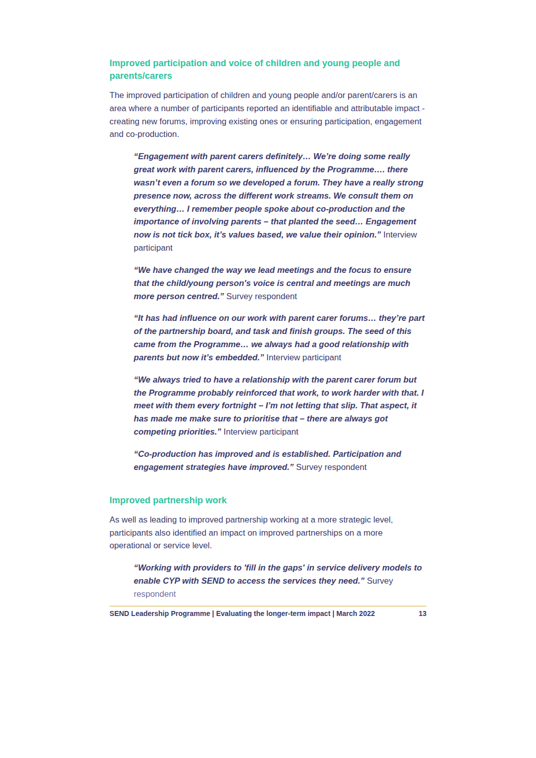Improved participation and voice of children and young people and parents/carers
The improved participation of children and young people and/or parent/carers is an area where a number of participants reported an identifiable and attributable impact - creating new forums, improving existing ones or ensuring participation, engagement and co-production.
“Engagement with parent carers definitely… We’re doing some really great work with parent carers, influenced by the Programme…. there wasn’t even a forum so we developed a forum. They have a really strong presence now, across the different work streams. We consult them on everything… I remember people spoke about co-production and the importance of involving parents – that planted the seed… Engagement now is not tick box, it’s values based, we value their opinion.” Interview participant
“We have changed the way we lead meetings and the focus to ensure that the child/young person's voice is central and meetings are much more person centred.” Survey respondent
“It has had influence on our work with parent carer forums… they’re part of the partnership board, and task and finish groups. The seed of this came from the Programme… we always had a good relationship with parents but now it’s embedded.” Interview participant
“We always tried to have a relationship with the parent carer forum but the Programme probably reinforced that work, to work harder with that. I meet with them every fortnight – I’m not letting that slip. That aspect, it has made me make sure to prioritise that – there are always got competing priorities.” Interview participant
“Co-production has improved and is established. Participation and engagement strategies have improved.” Survey respondent
Improved partnership work
As well as leading to improved partnership working at a more strategic level, participants also identified an impact on improved partnerships on a more operational or service level.
“Working with providers to 'fill in the gaps' in service delivery models to enable CYP with SEND to access the services they need.” Survey respondent
SEND Leadership Programme | Evaluating the longer-term impact | March 2022 13